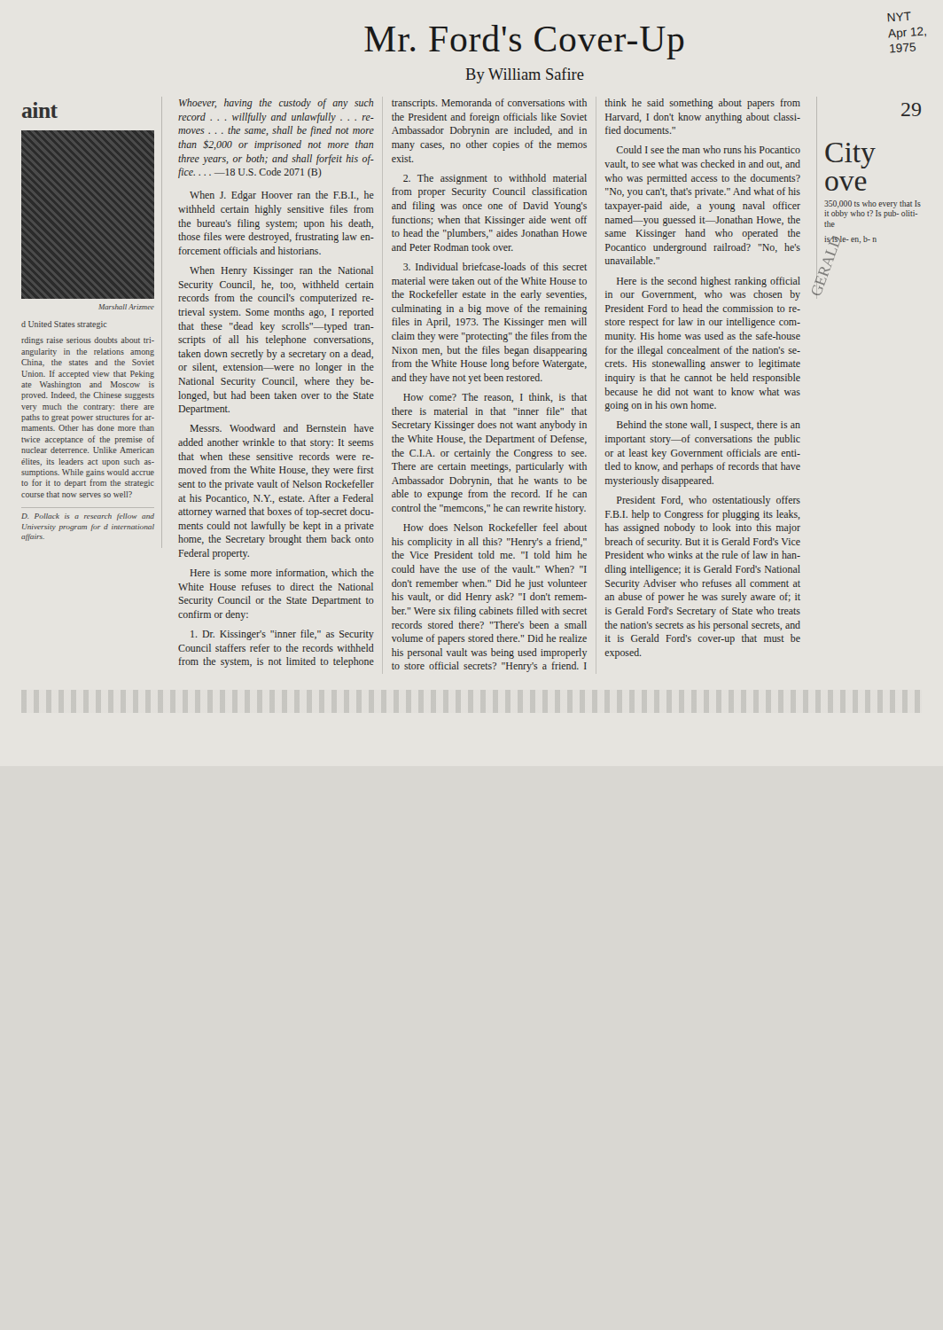NYT
Apr 12,
1975
Mr. Ford's Cover-Up
By William Safire
aint
Marshall Arizmee
d United States strategic
rdings raise serious doubts about triangularity in the relations among China, the states and the Soviet Union. If accepted view that Peking ate Washington and Moscow is proved. Indeed, the Chinese suggests very much the contrary: there are paths to great power structures for armaments. Other has done more than twice acceptance of the premise of nuclear deterrence. Unlike American élites, its leaders act upon such assumptions. While gains would accrue to for it to depart from the strategic course that now serves so well?
D. Pollack is a research fellow and University program for d international affairs.
Whoever, having the custody of any such record . . . willfully and unlawfully . . . removes . . . the same, shall be fined not more than $2,000 or imprisoned not more than three years, or both; and shall forfeit his office. . . . —18 U.S. Code 2071 (B)
When J. Edgar Hoover ran the F.B.I., he withheld certain highly sensitive files from the bureau's filing system; upon his death, those files were destroyed, frustrating law enforcement officials and historians.
When Henry Kissinger ran the National Security Council, he, too, withheld certain records from the council's computerized retrieval system. Some months ago, I reported that these "dead key scrolls"—typed transcripts of all his telephone conversations, taken down secretly by a secretary on a dead, or silent, extension—were no longer in the National Security Council, where they belonged, but had been taken over to the State Department.
Messrs. Woodward and Bernstein have added another wrinkle to that story: It seems that when these sensitive records were removed from the White House, they were first sent to the private vault of Nelson Rockefeller at his Pocantico, N.Y., estate. After a Federal attorney warned that boxes of top-secret documents could not lawfully be kept in a private home, the Secretary brought them back onto Federal property.
Here is some more information, which the White House refuses to direct the National Security Council or the State Department to confirm or deny:
1. Dr. Kissinger's "inner file," as Security Council staffers refer to the records withheld from the system, is not limited to telephone transcripts. Memoranda of conversations with the President and foreign officials like Soviet Ambassador Dobrynin are included, and in many cases, no other copies of the memos exist.
2. The assignment to withhold material from proper Security Council classification and filing was once one of David Young's functions; when that Kissinger aide went off to head the "plumbers," aides Jonathan Howe and Peter Rodman took over.
3. Individual briefcase-loads of this secret material were taken out of the White House to the Rockefeller estate in the early seventies, culminating in a big move of the remaining files in April, 1973. The Kissinger men will claim they were "protecting" the files from the Nixon men, but the files began disappearing from the White House long before Watergate, and they have not yet been restored.
How come? The reason, I think, is that there is material in that "inner file" that Secretary Kissinger does not want anybody in the White House, the Department of Defense, the C.I.A. or certainly the Congress to see. There are certain meetings, particularly with Ambassador Dobrynin, that he wants to be able to expunge from the record. If he can control the "memcons," he can rewrite history.
How does Nelson Rockefeller feel about his complicity in all this? "Henry's a friend," the Vice President told me. "I told him he could have the use of the vault." When? "I don't remember when." Did he just volunteer his vault, or did Henry ask? "I don't remember." Were six filing cabinets filled with secret records stored there? "There's been a small volume of papers stored there." Did he realize his personal vault was being used improperly to store official secrets? "Henry's a friend. I think he said something about papers from Harvard, I don't know anything about classified documents."
Could I see the man who runs his Pocantico vault, to see what was checked in and out, and who was permitted access to the documents? "No, you can't, that's private." And what of his taxpayer-paid aide, a young naval officer named—you guessed it—Jonathan Howe, the same Kissinger hand who operated the Pocantico underground railroad? "No, he's unavailable."
Here is the second highest ranking official in our Government, who was chosen by President Ford to head the commission to restore respect for law in our intelligence community. His home was used as the safe-house for the illegal concealment of the nation's secrets. His stonewalling answer to legitimate inquiry is that he cannot be held responsible because he did not want to know what was going on in his own home.
Behind the stone wall, I suspect, there is an important story—of conversations the public or at least key Government officials are entitled to know, and perhaps of records that have mysteriously disappeared.
President Ford, who ostentatiously offers F.B.I. help to Congress for plugging its leaks, has assigned nobody to look into this major breach of security. But it is Gerald Ford's Vice President who winks at the rule of law in handling intelligence; it is Gerald Ford's National Security Adviser who refuses all comment at an abuse of power he was surely aware of; it is Gerald Ford's Secretary of State who treats the nation's secrets as his personal secrets, and it is Gerald Ford's cover-up that must be exposed.
29
City
ove
350,000 ts who every that Is it obby who t? Is pub- oliti- the
is is le- en, b- n
GERALD